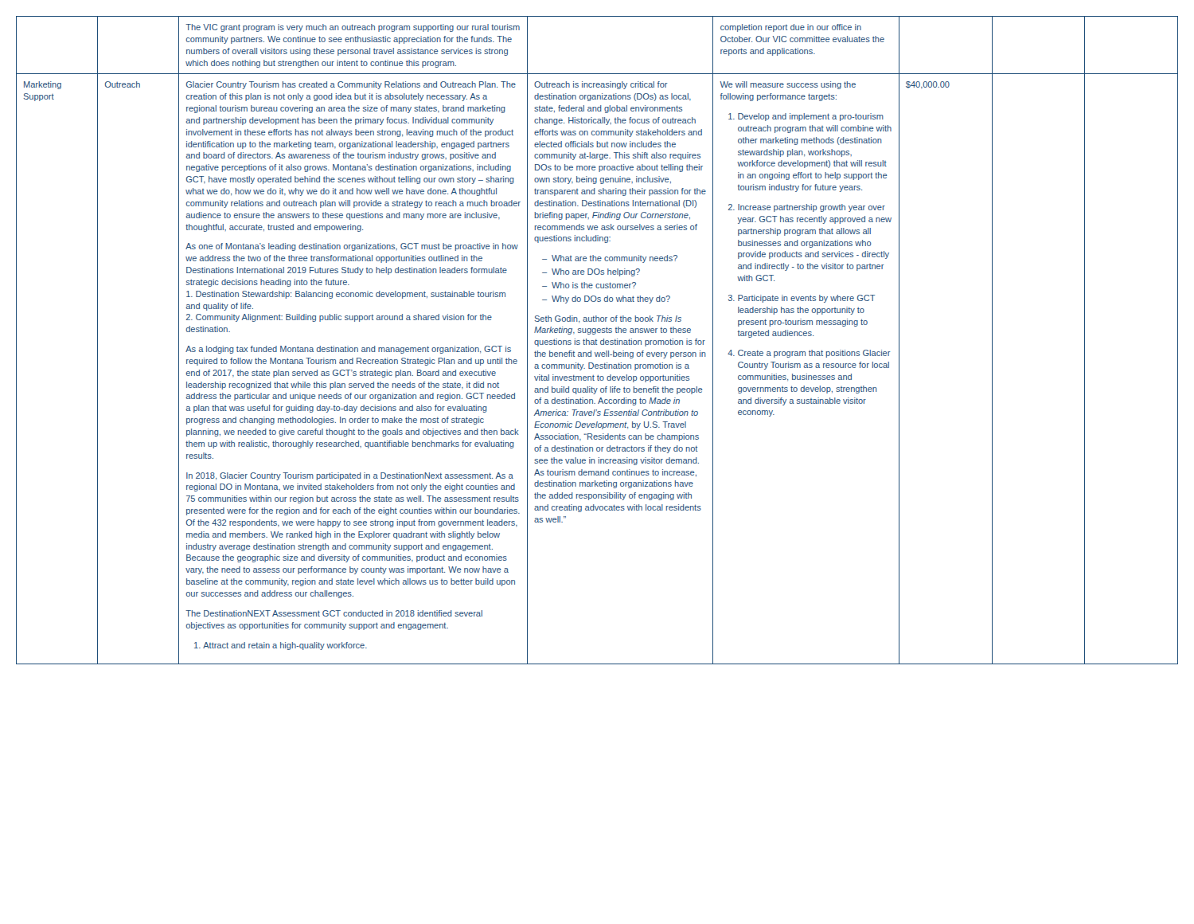| | | The VIC grant program is very much an outreach program supporting our rural tourism community partners. We continue to see enthusiastic appreciation for the funds. The numbers of overall visitors using these personal travel assistance services is strong which does nothing but strengthen our intent to continue this program. | | completion report due in our office in October. Our VIC committee evaluates the reports and applications. | | | |
| Marketing Support | Outreach | Glacier Country Tourism has created a Community Relations and Outreach Plan. The creation of this plan is not only a good idea but it is absolutely necessary. As a regional tourism bureau covering an area the size of many states, brand marketing and partnership development has been the primary focus. Individual community involvement in these efforts has not always been strong, leaving much of the product identification up to the marketing team, organizational leadership, engaged partners and board of directors. As awareness of the tourism industry grows, positive and negative perceptions of it also grows. Montana’s destination organizations, including GCT, have mostly operated behind the scenes without telling our own story – sharing what we do, how we do it, why we do it and how well we have done. A thoughtful community relations and outreach plan will provide a strategy to reach a much broader audience to ensure the answers to these questions and many more are inclusive, thoughtful, accurate, trusted and empowering. As one of Montana’s leading destination organizations, GCT must be proactive in how we address the two of the three transformational opportunities outlined in the Destinations International 2019 Futures Study to help destination leaders formulate strategic decisions heading into the future. 1. Destination Stewardship: Balancing economic development, sustainable tourism and quality of life. 2. Community Alignment: Building public support around a shared vision for the destination. As a lodging tax funded Montana destination and management organization, GCT is required to follow the Montana Tourism and Recreation Strategic Plan and up until the end of 2017, the state plan served as GCT’s strategic plan. Board and executive leadership recognized that while this plan served the needs of the state, it did not address the particular and unique needs of our organization and region. GCT needed a plan that was useful for guiding day-to-day decisions and also for evaluating progress and changing methodologies. In order to make the most of strategic planning, we needed to give careful thought to the goals and objectives and then back them up with realistic, thoroughly researched, quantifiable benchmarks for evaluating results. In 2018, Glacier Country Tourism participated in a DestinationNext assessment. As a regional DO in Montana, we invited stakeholders from not only the eight counties and 75 communities within our region but across the state as well. The assessment results presented were for the region and for each of the eight counties within our boundaries. Of the 432 respondents, we were happy to see strong input from government leaders, media and members. We ranked high in the Explorer quadrant with slightly below industry average destination strength and community support and engagement. Because the geographic size and diversity of communities, product and economies vary, the need to assess our performance by county was important. We now have a baseline at the community, region and state level which allows us to better build upon our successes and address our challenges. The DestinationNEXT Assessment GCT conducted in 2018 identified several objectives as opportunities for community support and engagement. Attract and retain a high-quality workforce. | Outreach is increasingly critical for destination organizations (DOs) as local, state, federal and global environments change. Historically, the focus of outreach efforts was on community stakeholders and elected officials but now includes the community at-large. This shift also requires DOs to be more proactive about telling their own story, being genuine, inclusive, transparent and sharing their passion for the destination. Destinations International (DI) briefing paper, Finding Our Cornerstone , recommends we ask ourselves a series of questions including: What are the community needs? Who are DOs helping? Who is the customer? Why do DOs do what they do? Seth Godin, author of the book This Is Marketing , suggests the answer to these questions is that destination promotion is for the benefit and well-being of every person in a community. Destination promotion is a vital investment to develop opportunities and build quality of life to benefit the people of a destination. According to Made in America: Travel’s Essential Contribution to Economic Development , by U.S. Travel Association, “Residents can be champions of a destination or detractors if they do not see the value in increasing visitor demand. As tourism demand continues to increase, destination marketing organizations have the added responsibility of engaging with and creating advocates with local residents as well.” | We will measure success using the following performance targets: Develop and implement a pro-tourism outreach program that will combine with other marketing methods (destination stewardship plan, workshops, workforce development) that will result in an ongoing effort to help support the tourism industry for future years. Increase partnership growth year over year. GCT has recently approved a new partnership program that allows all businesses and organizations who provide products and services - directly and indirectly - to the visitor to partner with GCT. Participate in events by where GCT leadership has the opportunity to present pro-tourism messaging to targeted audiences. Create a program that positions Glacier Country Tourism as a resource for local communities, businesses and governments to develop, strengthen and diversify a sustainable visitor economy. | $40,000.00 | | |